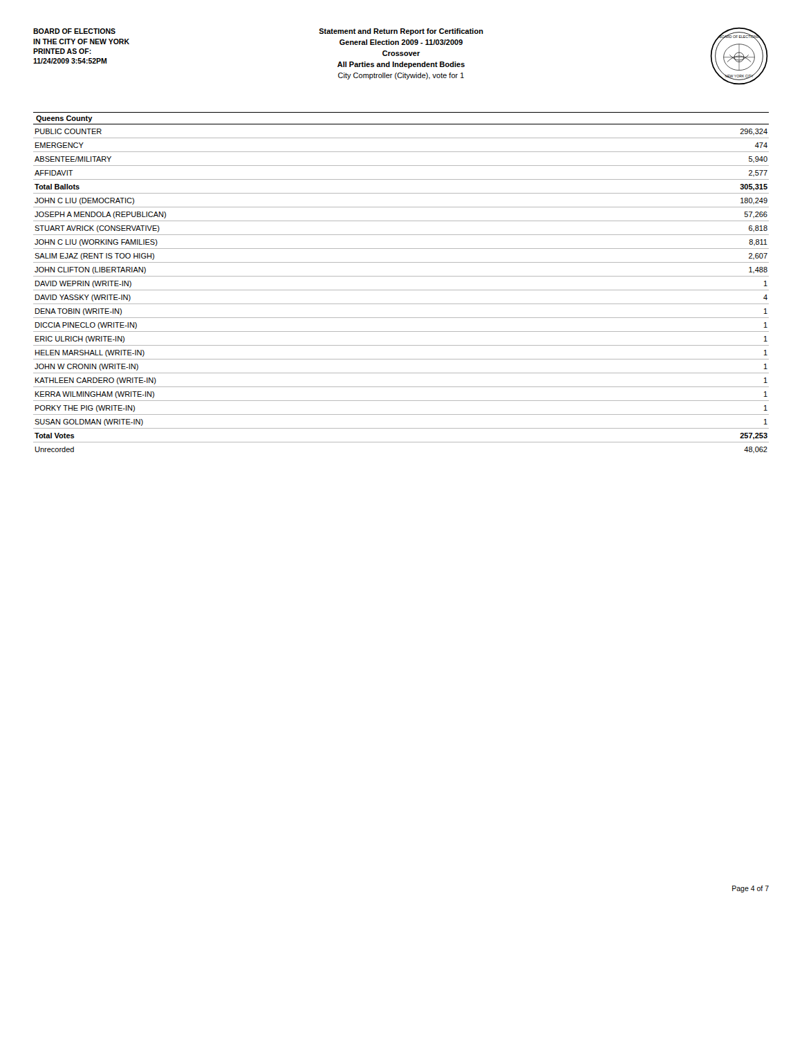BOARD OF ELECTIONS
IN THE CITY OF NEW YORK
PRINTED AS OF:
11/24/2009 3:54:52PM
Statement and Return Report for Certification
General Election 2009 - 11/03/2009
Crossover
All Parties and Independent Bodies
City Comptroller (Citywide), vote for 1
BOARD OF ELECTIONS NEW YORK CITY
Queens County
| PUBLIC COUNTER | 296,324 |
| EMERGENCY | 474 |
| ABSENTEE/MILITARY | 5,940 |
| AFFIDAVIT | 2,577 |
| Total Ballots | 305,315 |
| JOHN C LIU (DEMOCRATIC) | 180,249 |
| JOSEPH A MENDOLA (REPUBLICAN) | 57,266 |
| STUART AVRICK (CONSERVATIVE) | 6,818 |
| JOHN C LIU (WORKING FAMILIES) | 8,811 |
| SALIM EJAZ (RENT IS TOO HIGH) | 2,607 |
| JOHN CLIFTON (LIBERTARIAN) | 1,488 |
| DAVID WEPRIN (WRITE-IN) | 1 |
| DAVID YASSKY (WRITE-IN) | 4 |
| DENA TOBIN (WRITE-IN) | 1 |
| DICCIA PINECLO (WRITE-IN) | 1 |
| ERIC ULRICH (WRITE-IN) | 1 |
| HELEN MARSHALL (WRITE-IN) | 1 |
| JOHN W CRONIN (WRITE-IN) | 1 |
| KATHLEEN CARDERO (WRITE-IN) | 1 |
| KERRA WILMINGHAM (WRITE-IN) | 1 |
| PORKY THE PIG (WRITE-IN) | 1 |
| SUSAN GOLDMAN (WRITE-IN) | 1 |
| Total Votes | 257,253 |
| Unrecorded | 48,062 |
Page 4 of 7